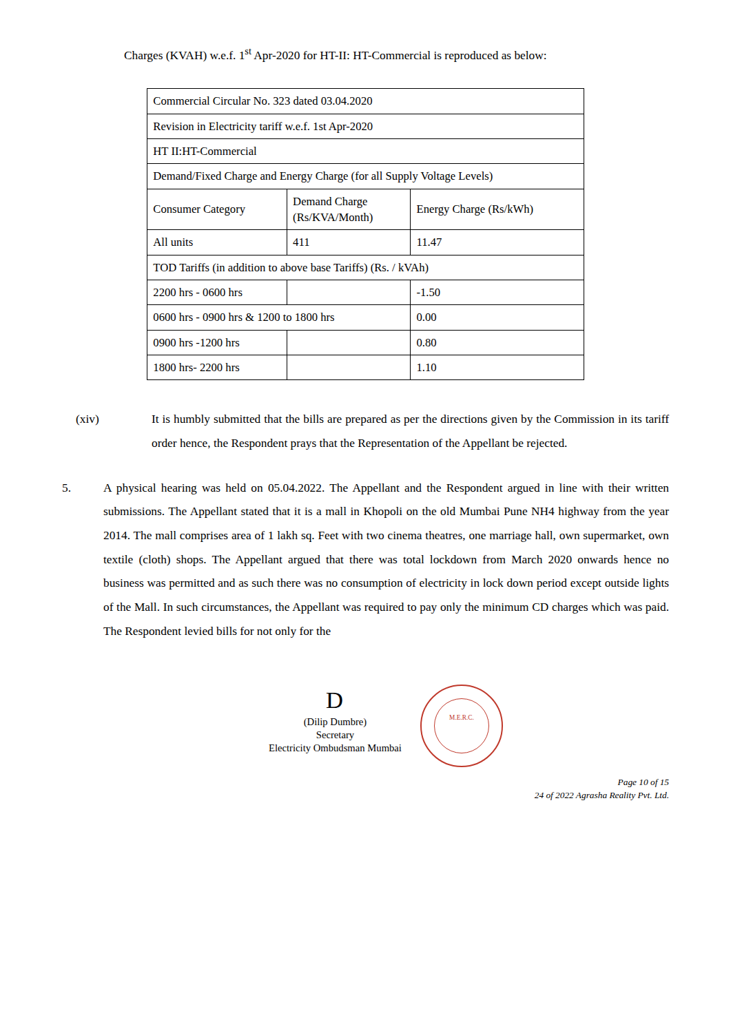Charges (KVAH) w.e.f. 1st Apr-2020 for HT-II: HT-Commercial is reproduced as below:
| Commercial Circular No. 323 dated 03.04.2020 |
| Revision in Electricity tariff w.e.f. 1st Apr-2020 |
| HT II:HT-Commercial |
| Demand/Fixed Charge and Energy Charge (for all Supply Voltage Levels) |
| Consumer Category | Demand Charge (Rs/KVA/Month) | Energy Charge (Rs/kWh) |
| All units | 411 | 11.47 |
| TOD Tariffs (in addition to above base Tariffs) (Rs. / kVAh) |
| 2200 hrs - 0600 hrs | | -1.50 |
| 0600 hrs - 0900 hrs & 1200 to 1800 hrs | 0.00 |
| 0900 hrs -1200 hrs | | 0.80 |
| 1800 hrs- 2200 hrs | | 1.10 |
(xiv)
It is humbly submitted that the bills are prepared as per the directions given by the Commission in its tariff order hence, the Respondent prays that the Representation of the Appellant be rejected.
5.
A physical hearing was held on 05.04.2022. The Appellant and the Respondent argued in line with their written submissions. The Appellant stated that it is a mall in Khopoli on the old Mumbai Pune NH4 highway from the year 2014. The mall comprises area of 1 lakh sq. Feet with two cinema theatres, one marriage hall, own supermarket, own textile (cloth) shops. The Appellant argued that there was total lockdown from March 2020 onwards hence no business was permitted and as such there was no consumption of electricity in lock down period except outside lights of the Mall. In such circumstances, the Appellant was required to pay only the minimum CD charges which was paid. The Respondent levied bills for not only for the
D
(Dilip Dumbre)
Secretary
Electricity Ombudsman Mumbai
M.E.R.C.
Page 10 of 15
24 of 2022 Agrasha Reality Pvt. Ltd.